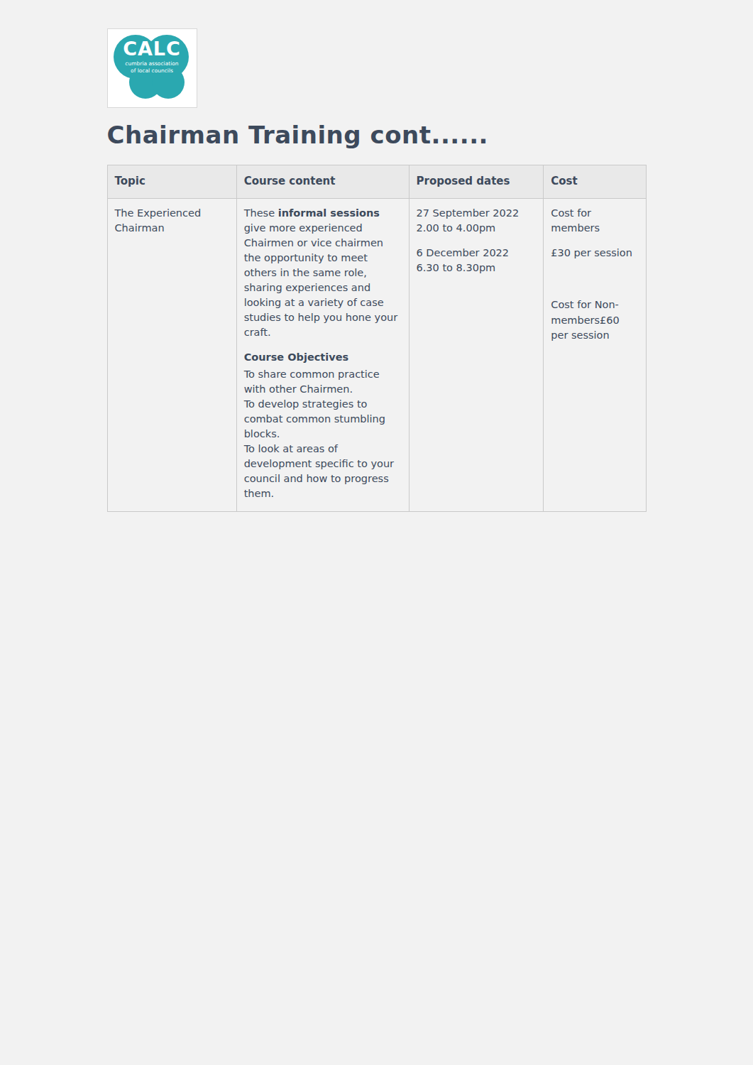CALC
cumbria association
of local councils
Chairman Training cont......
| Topic | Course content | Proposed dates | Cost |
| --- | --- | --- | --- |
| The Experienced Chairman | These informal sessions give more experienced Chairmen or vice chairmen the opportunity to meet others in the same role, sharing experiences and looking at a variety of case studies to help you hone your craft. Course Objectives To share common practice with other Chairmen. To develop strategies to combat common stumbling blocks. To look at areas of development specific to your council and how to progress them. | 27 September 2022 2.00 to 4.00pm 6 December 2022 6.30 to 8.30pm | Cost for members £30 per session Cost for Non-members£60 per session |